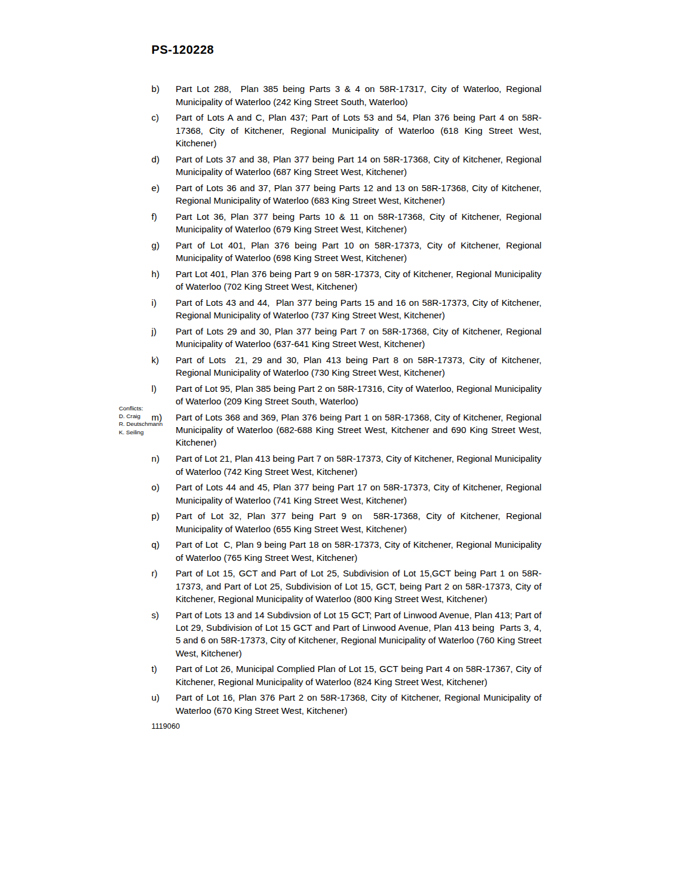PS-120228
Conflicts:
D. Craig
R. Deutschmann
K. Seiling
b) Part Lot 288, Plan 385 being Parts 3 & 4 on 58R-17317, City of Waterloo, Regional Municipality of Waterloo (242 King Street South, Waterloo)
c) Part of Lots A and C, Plan 437; Part of Lots 53 and 54, Plan 376 being Part 4 on 58R-17368, City of Kitchener, Regional Municipality of Waterloo (618 King Street West, Kitchener)
d) Part of Lots 37 and 38, Plan 377 being Part 14 on 58R-17368, City of Kitchener, Regional Municipality of Waterloo (687 King Street West, Kitchener)
e) Part of Lots 36 and 37, Plan 377 being Parts 12 and 13 on 58R-17368, City of Kitchener, Regional Municipality of Waterloo (683 King Street West, Kitchener)
f) Part Lot 36, Plan 377 being Parts 10 & 11 on 58R-17368, City of Kitchener, Regional Municipality of Waterloo (679 King Street West, Kitchener)
g) Part of Lot 401, Plan 376 being Part 10 on 58R-17373, City of Kitchener, Regional Municipality of Waterloo (698 King Street West, Kitchener)
h) Part Lot 401, Plan 376 being Part 9 on 58R-17373, City of Kitchener, Regional Municipality of Waterloo (702 King Street West, Kitchener)
i) Part of Lots 43 and 44, Plan 377 being Parts 15 and 16 on 58R-17373, City of Kitchener, Regional Municipality of Waterloo (737 King Street West, Kitchener)
j) Part of Lots 29 and 30, Plan 377 being Part 7 on 58R-17368, City of Kitchener, Regional Municipality of Waterloo (637-641 King Street West, Kitchener)
k) Part of Lots 21, 29 and 30, Plan 413 being Part 8 on 58R-17373, City of Kitchener, Regional Municipality of Waterloo (730 King Street West, Kitchener)
l) Part of Lot 95, Plan 385 being Part 2 on 58R-17316, City of Waterloo, Regional Municipality of Waterloo (209 King Street South, Waterloo)
m) Part of Lots 368 and 369, Plan 376 being Part 1 on 58R-17368, City of Kitchener, Regional Municipality of Waterloo (682-688 King Street West, Kitchener and 690 King Street West, Kitchener)
n) Part of Lot 21, Plan 413 being Part 7 on 58R-17373, City of Kitchener, Regional Municipality of Waterloo (742 King Street West, Kitchener)
o) Part of Lots 44 and 45, Plan 377 being Part 17 on 58R-17373, City of Kitchener, Regional Municipality of Waterloo (741 King Street West, Kitchener)
p) Part of Lot 32, Plan 377 being Part 9 on 58R-17368, City of Kitchener, Regional Municipality of Waterloo (655 King Street West, Kitchener)
q) Part of Lot C, Plan 9 being Part 18 on 58R-17373, City of Kitchener, Regional Municipality of Waterloo (765 King Street West, Kitchener)
r) Part of Lot 15, GCT and Part of Lot 25, Subdivision of Lot 15,GCT being Part 1 on 58R-17373, and Part of Lot 25, Subdivision of Lot 15, GCT, being Part 2 on 58R-17373, City of Kitchener, Regional Municipality of Waterloo (800 King Street West, Kitchener)
s) Part of Lots 13 and 14 Subdivsion of Lot 15 GCT; Part of Linwood Avenue, Plan 413; Part of Lot 29, Subdivision of Lot 15 GCT and Part of Linwood Avenue, Plan 413 being Parts 3, 4, 5 and 6 on 58R-17373, City of Kitchener, Regional Municipality of Waterloo (760 King Street West, Kitchener)
t) Part of Lot 26, Municipal Complied Plan of Lot 15, GCT being Part 4 on 58R-17367, City of Kitchener, Regional Municipality of Waterloo (824 King Street West, Kitchener)
u) Part of Lot 16, Plan 376 Part 2 on 58R-17368, City of Kitchener, Regional Municipality of Waterloo (670 King Street West, Kitchener)
1119060